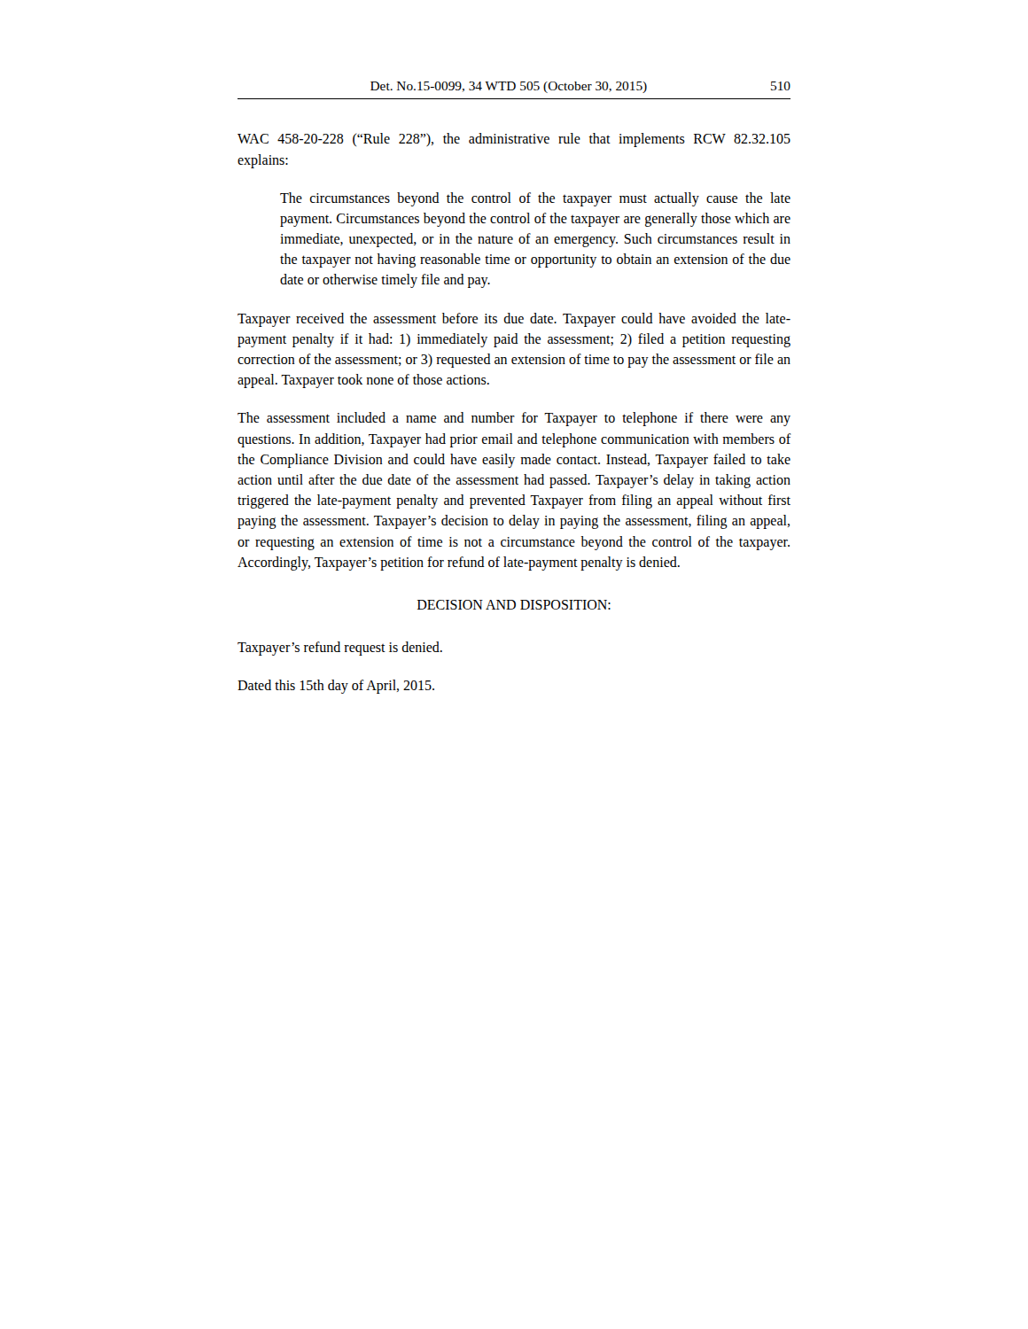Det. No.15-0099, 34 WTD 505 (October 30, 2015)
510
WAC 458-20-228 (“Rule 228”), the administrative rule that implements RCW 82.32.105 explains:
The circumstances beyond the control of the taxpayer must actually cause the late payment. Circumstances beyond the control of the taxpayer are generally those which are immediate, unexpected, or in the nature of an emergency. Such circumstances result in the taxpayer not having reasonable time or opportunity to obtain an extension of the due date or otherwise timely file and pay.
Taxpayer received the assessment before its due date. Taxpayer could have avoided the late-payment penalty if it had: 1) immediately paid the assessment; 2) filed a petition requesting correction of the assessment; or 3) requested an extension of time to pay the assessment or file an appeal. Taxpayer took none of those actions.
The assessment included a name and number for Taxpayer to telephone if there were any questions. In addition, Taxpayer had prior email and telephone communication with members of the Compliance Division and could have easily made contact. Instead, Taxpayer failed to take action until after the due date of the assessment had passed. Taxpayer’s delay in taking action triggered the late-payment penalty and prevented Taxpayer from filing an appeal without first paying the assessment. Taxpayer’s decision to delay in paying the assessment, filing an appeal, or requesting an extension of time is not a circumstance beyond the control of the taxpayer. Accordingly, Taxpayer’s petition for refund of late-payment penalty is denied.
DECISION AND DISPOSITION:
Taxpayer’s refund request is denied.
Dated this 15th day of April, 2015.